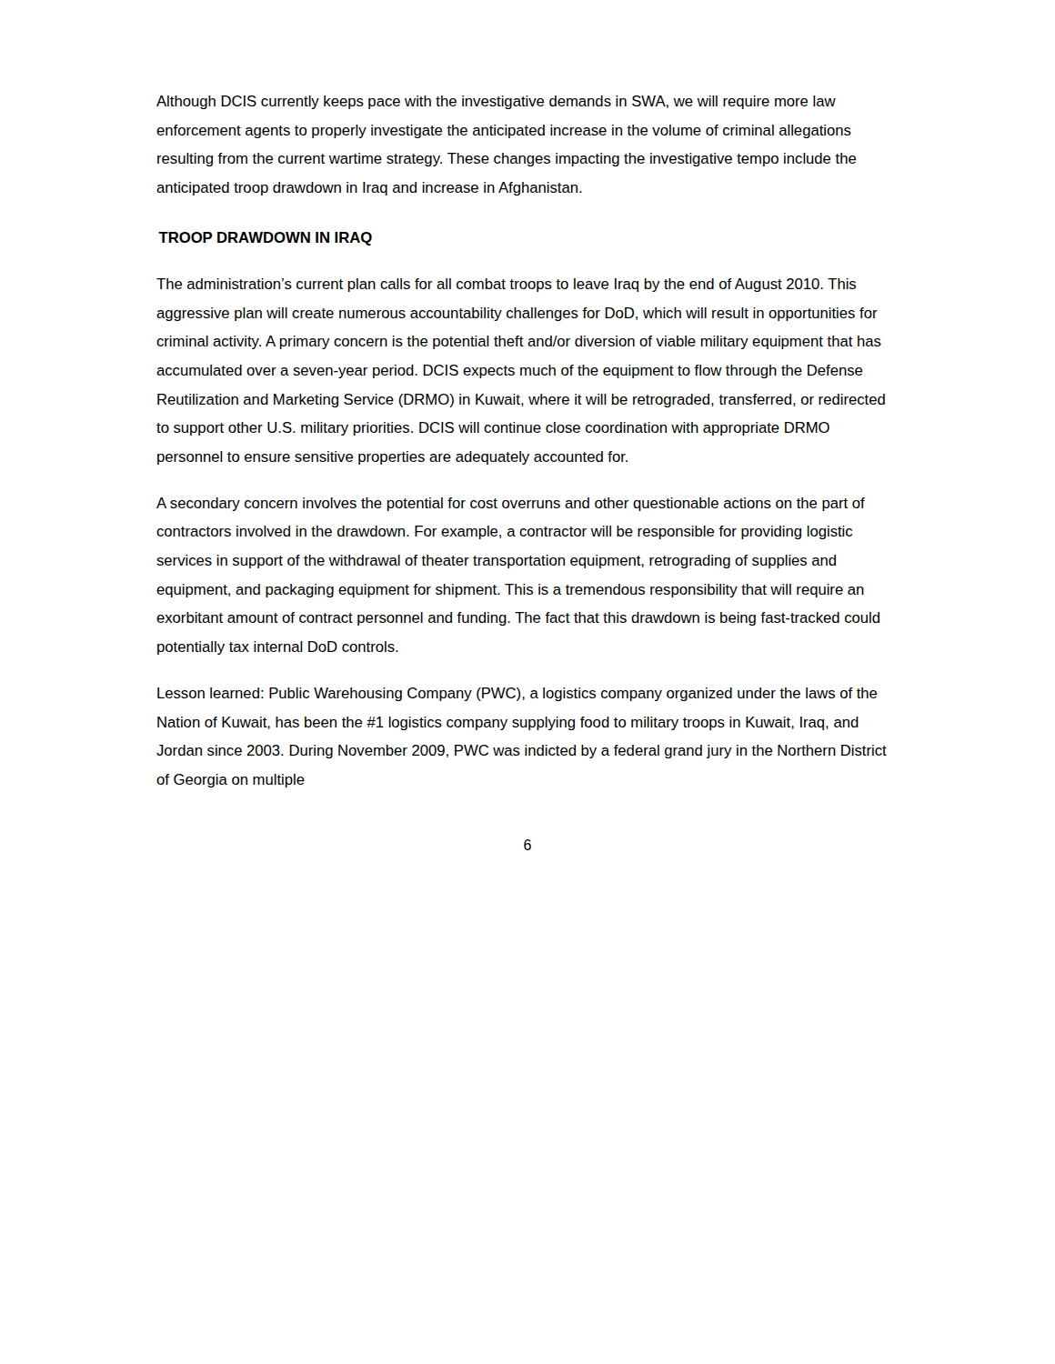Although DCIS currently keeps pace with the investigative demands in SWA, we will require more law enforcement agents to properly investigate the anticipated increase in the volume of criminal allegations resulting from the current wartime strategy. These changes impacting the investigative tempo include the anticipated troop drawdown in Iraq and increase in Afghanistan.
TROOP DRAWDOWN IN IRAQ
The administration’s current plan calls for all combat troops to leave Iraq by the end of August 2010. This aggressive plan will create numerous accountability challenges for DoD, which will result in opportunities for criminal activity. A primary concern is the potential theft and/or diversion of viable military equipment that has accumulated over a seven-year period. DCIS expects much of the equipment to flow through the Defense Reutilization and Marketing Service (DRMO) in Kuwait, where it will be retrograded, transferred, or redirected to support other U.S. military priorities. DCIS will continue close coordination with appropriate DRMO personnel to ensure sensitive properties are adequately accounted for.
A secondary concern involves the potential for cost overruns and other questionable actions on the part of contractors involved in the drawdown. For example, a contractor will be responsible for providing logistic services in support of the withdrawal of theater transportation equipment, retrograding of supplies and equipment, and packaging equipment for shipment. This is a tremendous responsibility that will require an exorbitant amount of contract personnel and funding. The fact that this drawdown is being fast-tracked could potentially tax internal DoD controls.
Lesson learned: Public Warehousing Company (PWC), a logistics company organized under the laws of the Nation of Kuwait, has been the #1 logistics company supplying food to military troops in Kuwait, Iraq, and Jordan since 2003. During November 2009, PWC was indicted by a federal grand jury in the Northern District of Georgia on multiple
6